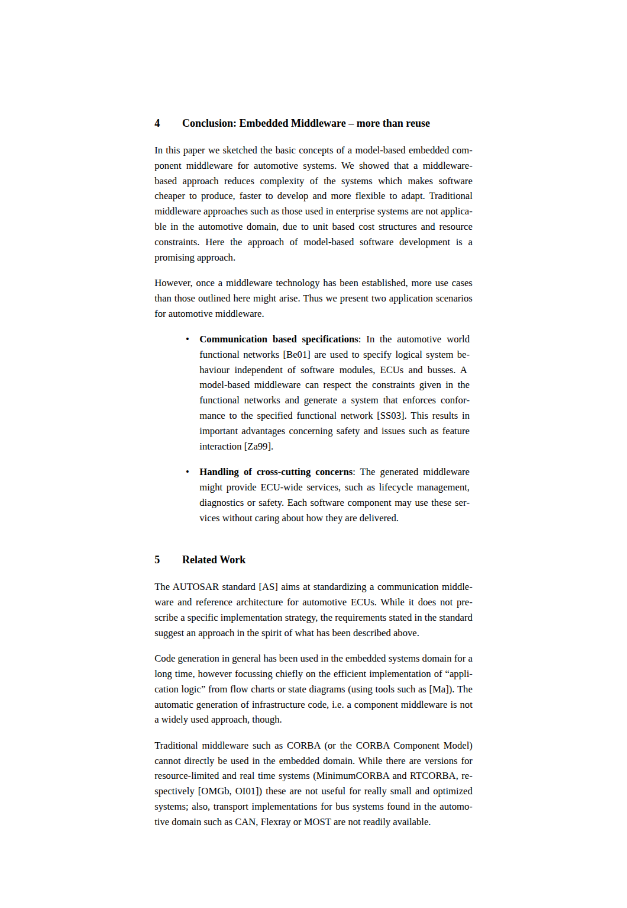4 Conclusion: Embedded Middleware – more than reuse
In this paper we sketched the basic concepts of a model-based embedded component middleware for automotive systems. We showed that a middleware-based approach reduces complexity of the systems which makes software cheaper to produce, faster to develop and more flexible to adapt. Traditional middleware approaches such as those used in enterprise systems are not applicable in the automotive domain, due to unit based cost structures and resource constraints. Here the approach of model-based software development is a promising approach.
However, once a middleware technology has been established, more use cases than those outlined here might arise. Thus we present two application scenarios for automotive middleware.
Communication based specifications: In the automotive world functional networks [Be01] are used to specify logical system behaviour independent of software modules, ECUs and busses. A model-based middleware can respect the constraints given in the functional networks and generate a system that enforces conformance to the specified functional network [SS03]. This results in important advantages concerning safety and issues such as feature interaction [Za99].
Handling of cross-cutting concerns: The generated middleware might provide ECU-wide services, such as lifecycle management, diagnostics or safety. Each software component may use these services without caring about how they are delivered.
5 Related Work
The AUTOSAR standard [AS] aims at standardizing a communication middleware and reference architecture for automotive ECUs. While it does not prescribe a specific implementation strategy, the requirements stated in the standard suggest an approach in the spirit of what has been described above.
Code generation in general has been used in the embedded systems domain for a long time, however focussing chiefly on the efficient implementation of “application logic” from flow charts or state diagrams (using tools such as [Ma]). The automatic generation of infrastructure code, i.e. a component middleware is not a widely used approach, though.
Traditional middleware such as CORBA (or the CORBA Component Model) cannot directly be used in the embedded domain. While there are versions for resource-limited and real time systems (MinimumCORBA and RTCORBA, respectively [OMGb, OI01]) these are not useful for really small and optimized systems; also, transport implementations for bus systems found in the automotive domain such as CAN, Flexray or MOST are not readily available.